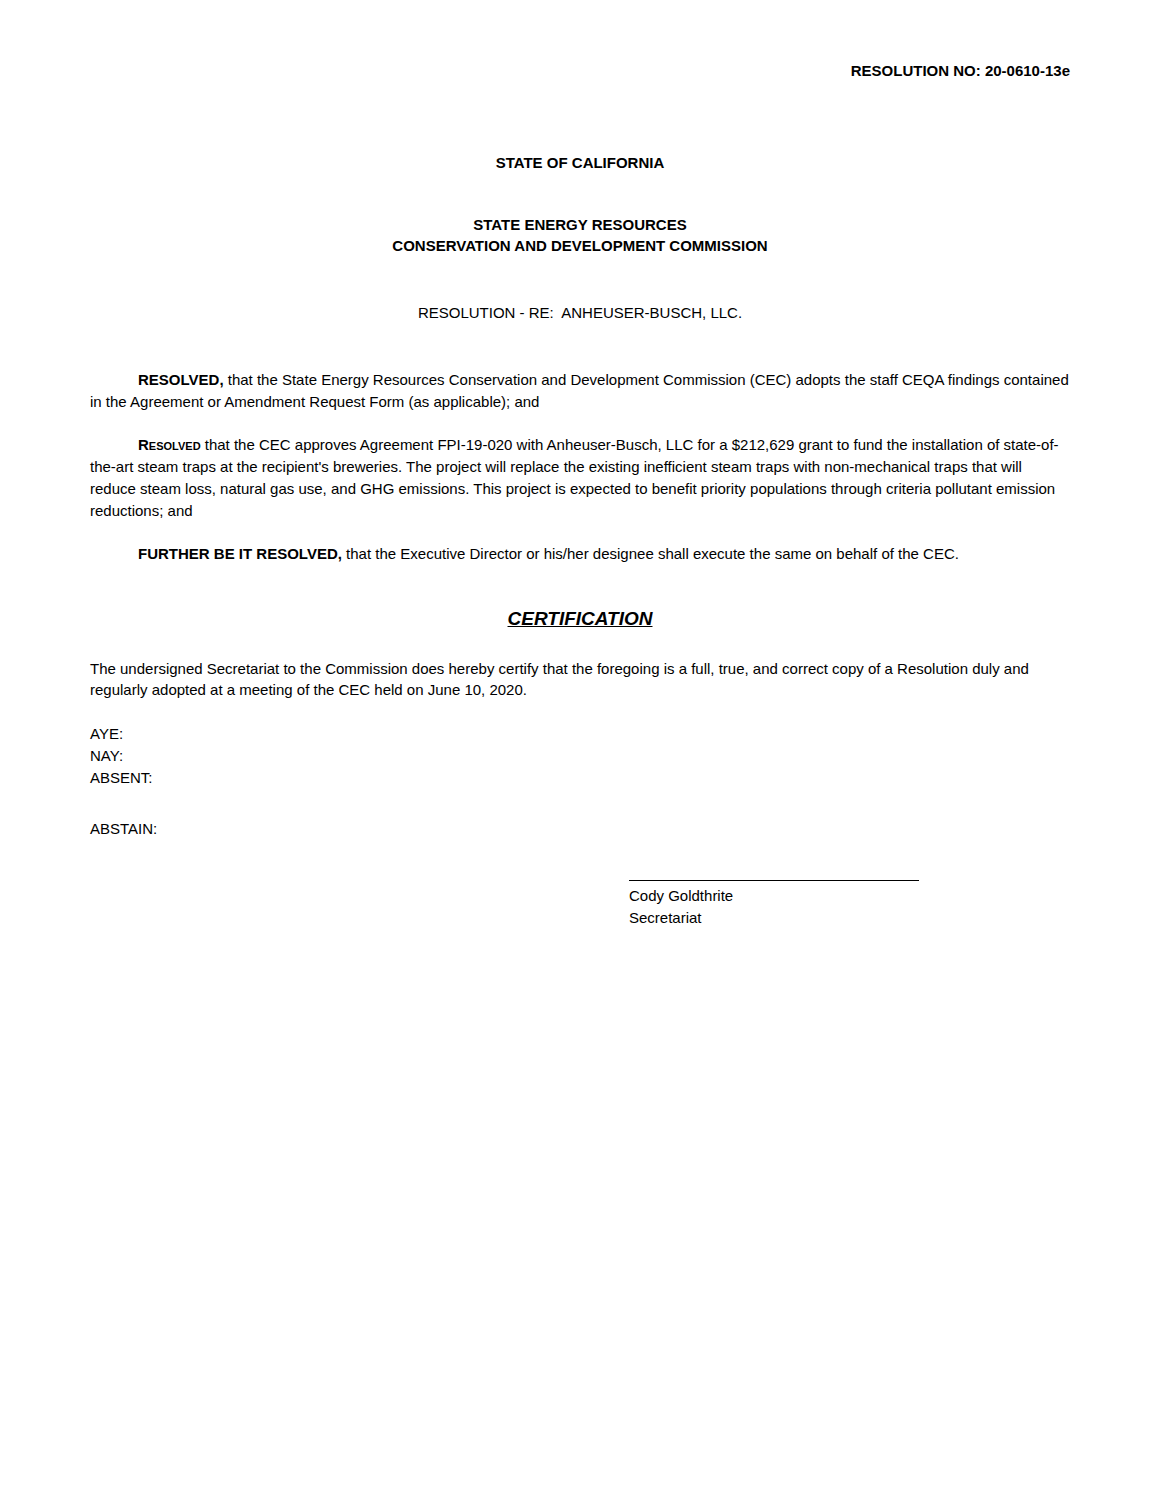RESOLUTION NO: 20-0610-13e
STATE OF CALIFORNIA
STATE ENERGY RESOURCES
CONSERVATION AND DEVELOPMENT COMMISSION
RESOLUTION - RE: ANHEUSER-BUSCH, LLC.
RESOLVED, that the State Energy Resources Conservation and Development Commission (CEC) adopts the staff CEQA findings contained in the Agreement or Amendment Request Form (as applicable); and
Resolved that the CEC approves Agreement FPI-19-020 with Anheuser-Busch, LLC for a $212,629 grant to fund the installation of state-of-the-art steam traps at the recipient's breweries. The project will replace the existing inefficient steam traps with non-mechanical traps that will reduce steam loss, natural gas use, and GHG emissions. This project is expected to benefit priority populations through criteria pollutant emission reductions; and
FURTHER BE IT RESOLVED, that the Executive Director or his/her designee shall execute the same on behalf of the CEC.
CERTIFICATION
The undersigned Secretariat to the Commission does hereby certify that the foregoing is a full, true, and correct copy of a Resolution duly and regularly adopted at a meeting of the CEC held on June 10, 2020.
AYE:
NAY:
ABSENT:
ABSTAIN:
Cody Goldthrite
Secretariat